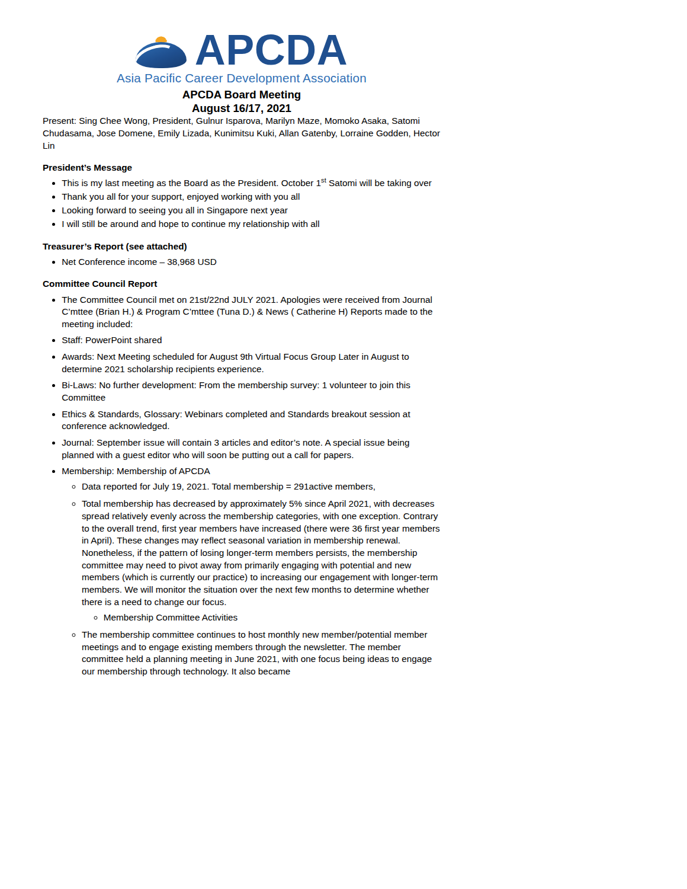APCDA
Asia Pacific Career Development Association
APCDA Board Meeting August 16/17, 2021
Present: Sing Chee Wong, President, Gulnur Isparova, Marilyn Maze, Momoko Asaka, Satomi Chudasama, Jose Domene, Emily Lizada, Kunimitsu Kuki, Allan Gatenby, Lorraine Godden, Hector Lin
President’s Message
This is my last meeting as the Board as the President. October 1st Satomi will be taking over
Thank you all for your support, enjoyed working with you all
Looking forward to seeing you all in Singapore next year
I will still be around and hope to continue my relationship with all
Treasurer’s Report (see attached)
Net Conference income – 38,968 USD
Committee Council Report
The Committee Council met on 21st/22nd JULY 2021. Apologies were received from Journal C’mttee (Brian H.) & Program C’mttee (Tuna D.) & News ( Catherine H) Reports made to the meeting included:
Staff: PowerPoint shared
Awards: Next Meeting scheduled for August 9th Virtual Focus Group Later in August to determine 2021 scholarship recipients experience.
Bi-Laws: No further development: From the membership survey: 1 volunteer to join this Committee
Ethics & Standards, Glossary: Webinars completed and Standards breakout session at conference acknowledged.
Journal: September issue will contain 3 articles and editor’s note. A special issue being planned with a guest editor who will soon be putting out a call for papers.
Membership: Membership of APCDA
Data reported for July 19, 2021. Total membership = 291active members,
Total membership has decreased by approximately 5% since April 2021, with decreases spread relatively evenly across the membership categories, with one exception. Contrary to the overall trend, first year members have increased (there were 36 first year members in April). These changes may reflect seasonal variation in membership renewal. Nonetheless, if the pattern of losing longer-term members persists, the membership committee may need to pivot away from primarily engaging with potential and new members (which is currently our practice) to increasing our engagement with longer-term members. We will monitor the situation over the next few months to determine whether there is a need to change our focus.
Membership Committee Activities
The membership committee continues to host monthly new member/potential member meetings and to engage existing members through the newsletter. The member committee held a planning meeting in June 2021, with one focus being ideas to engage our membership through technology. It also became